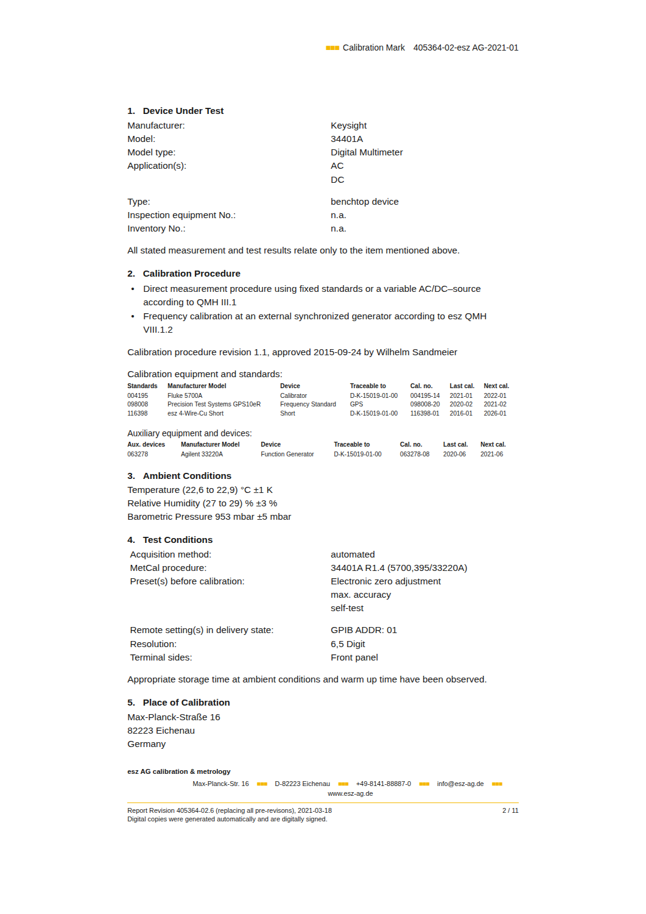■■■Calibration Mark 405364-02-esz AG-2021-01
1. Device Under Test
| Manufacturer: | Keysight |
| Model: | 34401A |
| Model type: | Digital Multimeter |
| Application(s): | AC |
| | DC |
| Type: | benchtop device |
| Inspection equipment No.: | n.a. |
| Inventory No.: | n.a. |
All stated measurement and test results relate only to the item mentioned above.
2. Calibration Procedure
Direct measurement procedure using fixed standards or a variable AC/DC–source according to QMH III.1
Frequency calibration at an external synchronized generator according to esz QMH VIII.1.2
Calibration procedure revision 1.1, approved 2015-09-24 by Wilhelm Sandmeier
Calibration equipment and standards:
| Standards | Manufacturer Model | Device | Traceable to | Cal. no. | Last cal. | Next cal. |
| --- | --- | --- | --- | --- | --- | --- |
| 004195 | Fluke 5700A | Calibrator | D-K-15019-01-00 | 004195-14 | 2021-01 | 2022-01 |
| 098008 | Precision Test Systems GPS10eR | Frequency Standard | GPS | 098008-20 | 2020-02 | 2021-02 |
| 116398 | esz 4-Wire-Cu Short | Short | D-K-15019-01-00 | 116398-01 | 2016-01 | 2026-01 |
Auxiliary equipment and devices:
| Aux. devices | Manufacturer Model | Device | Traceable to | Cal. no. | Last cal. | Next cal. |
| --- | --- | --- | --- | --- | --- | --- |
| 063278 | Agilent 33220A | Function Generator | D-K-15019-01-00 | 063278-08 | 2020-06 | 2021-06 |
3. Ambient Conditions
Temperature (22,6 to 22,9) °C ±1 K
Relative Humidity (27 to 29) % ±3 %
Barometric Pressure 953 mbar ±5 mbar
4. Test Conditions
| Acquisition method: | automated |
| MetCal procedure: | 34401A R1.4 (5700,395/33220A) |
| Preset(s) before calibration: | Electronic zero adjustment |
| | max. accuracy |
| | self-test |
| Remote setting(s) in delivery state: | GPIB ADDR: 01 |
| Resolution: | 6,5 Digit |
| Terminal sides: | Front panel |
Appropriate storage time at ambient conditions and warm up time have been observed.
5. Place of Calibration
Max-Planck-Straße 16
82223 Eichenau
Germany
esz AG calibration & metrology
Max-Planck-Str. 16 ■■■ D-82223 Eichenau ■■■ +49-8141-88887-0 ■■■ info@esz-ag.de ■■■ www.esz-ag.de
Report Revision 405364-02.6 (replacing all pre-revisons), 2021-03-18
Digital copies were generated automatically and are digitally signed. 2 / 11